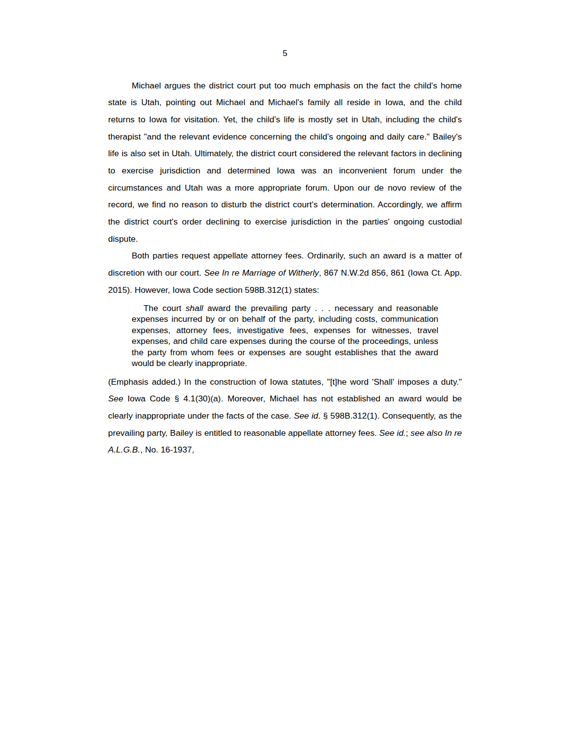5
Michael argues the district court put too much emphasis on the fact the child's home state is Utah, pointing out Michael and Michael's family all reside in Iowa, and the child returns to Iowa for visitation. Yet, the child's life is mostly set in Utah, including the child's therapist "and the relevant evidence concerning the child's ongoing and daily care." Bailey's life is also set in Utah. Ultimately, the district court considered the relevant factors in declining to exercise jurisdiction and determined Iowa was an inconvenient forum under the circumstances and Utah was a more appropriate forum. Upon our de novo review of the record, we find no reason to disturb the district court's determination. Accordingly, we affirm the district court's order declining to exercise jurisdiction in the parties' ongoing custodial dispute.
Both parties request appellate attorney fees. Ordinarily, such an award is a matter of discretion with our court. See In re Marriage of Witherly, 867 N.W.2d 856, 861 (Iowa Ct. App. 2015). However, Iowa Code section 598B.312(1) states:
The court shall award the prevailing party . . . necessary and reasonable expenses incurred by or on behalf of the party, including costs, communication expenses, attorney fees, investigative fees, expenses for witnesses, travel expenses, and child care expenses during the course of the proceedings, unless the party from whom fees or expenses are sought establishes that the award would be clearly inappropriate.
(Emphasis added.) In the construction of Iowa statutes, "[t]he word 'Shall' imposes a duty." See Iowa Code § 4.1(30)(a). Moreover, Michael has not established an award would be clearly inappropriate under the facts of the case. See id. § 598B.312(1). Consequently, as the prevailing party, Bailey is entitled to reasonable appellate attorney fees. See id.; see also In re A.L.G.B., No. 16-1937,